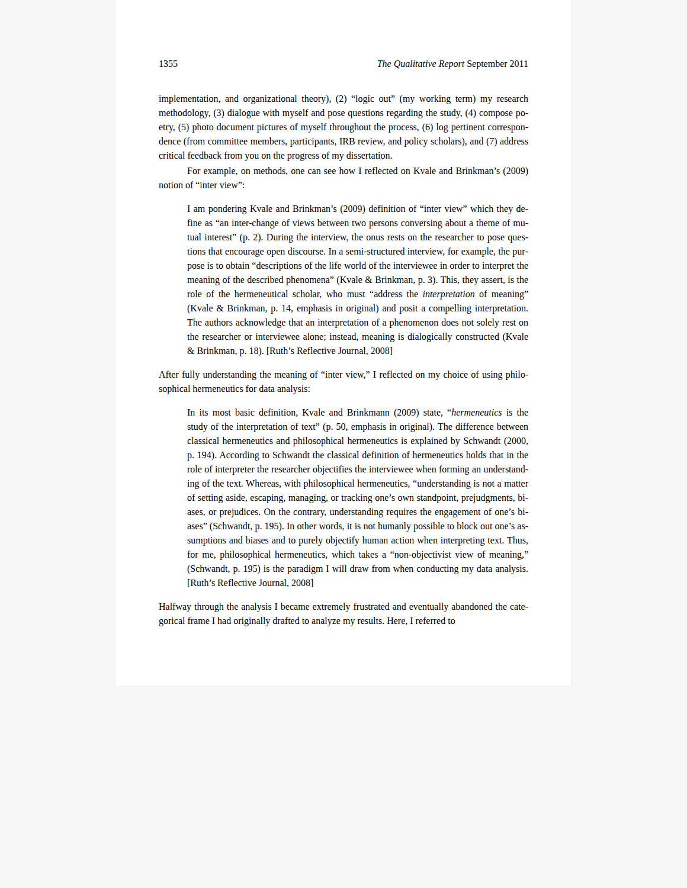1355 The Qualitative Report September 2011
implementation, and organizational theory), (2) “logic out” (my working term) my research methodology, (3) dialogue with myself and pose questions regarding the study, (4) compose poetry, (5) photo document pictures of myself throughout the process, (6) log pertinent correspondence (from committee members, participants, IRB review, and policy scholars), and (7) address critical feedback from you on the progress of my dissertation.
For example, on methods, one can see how I reflected on Kvale and Brinkman’s (2009) notion of “inter view”:
I am pondering Kvale and Brinkman’s (2009) definition of “inter view” which they define as “an inter-change of views between two persons conversing about a theme of mutual interest” (p. 2). During the interview, the onus rests on the researcher to pose questions that encourage open discourse. In a semi-structured interview, for example, the purpose is to obtain “descriptions of the life world of the interviewee in order to interpret the meaning of the described phenomena” (Kvale & Brinkman, p. 3). This, they assert, is the role of the hermeneutical scholar, who must “address the interpretation of meaning” (Kvale & Brinkman, p. 14, emphasis in original) and posit a compelling interpretation. The authors acknowledge that an interpretation of a phenomenon does not solely rest on the researcher or interviewee alone; instead, meaning is dialogically constructed (Kvale & Brinkman, p. 18). [Ruth’s Reflective Journal, 2008]
After fully understanding the meaning of “inter view,” I reflected on my choice of using philosophical hermeneutics for data analysis:
In its most basic definition, Kvale and Brinkmann (2009) state, “hermeneutics is the study of the interpretation of text” (p. 50, emphasis in original). The difference between classical hermeneutics and philosophical hermeneutics is explained by Schwandt (2000, p. 194). According to Schwandt the classical definition of hermeneutics holds that in the role of interpreter the researcher objectifies the interviewee when forming an understanding of the text. Whereas, with philosophical hermeneutics, “understanding is not a matter of setting aside, escaping, managing, or tracking one’s own standpoint, prejudgments, biases, or prejudices. On the contrary, understanding requires the engagement of one’s biases” (Schwandt, p. 195). In other words, it is not humanly possible to block out one’s assumptions and biases and to purely objectify human action when interpreting text. Thus, for me, philosophical hermeneutics, which takes a “non-objectivist view of meaning,” (Schwandt, p. 195) is the paradigm I will draw from when conducting my data analysis. [Ruth’s Reflective Journal, 2008]
Halfway through the analysis I became extremely frustrated and eventually abandoned the categorical frame I had originally drafted to analyze my results. Here, I referred to